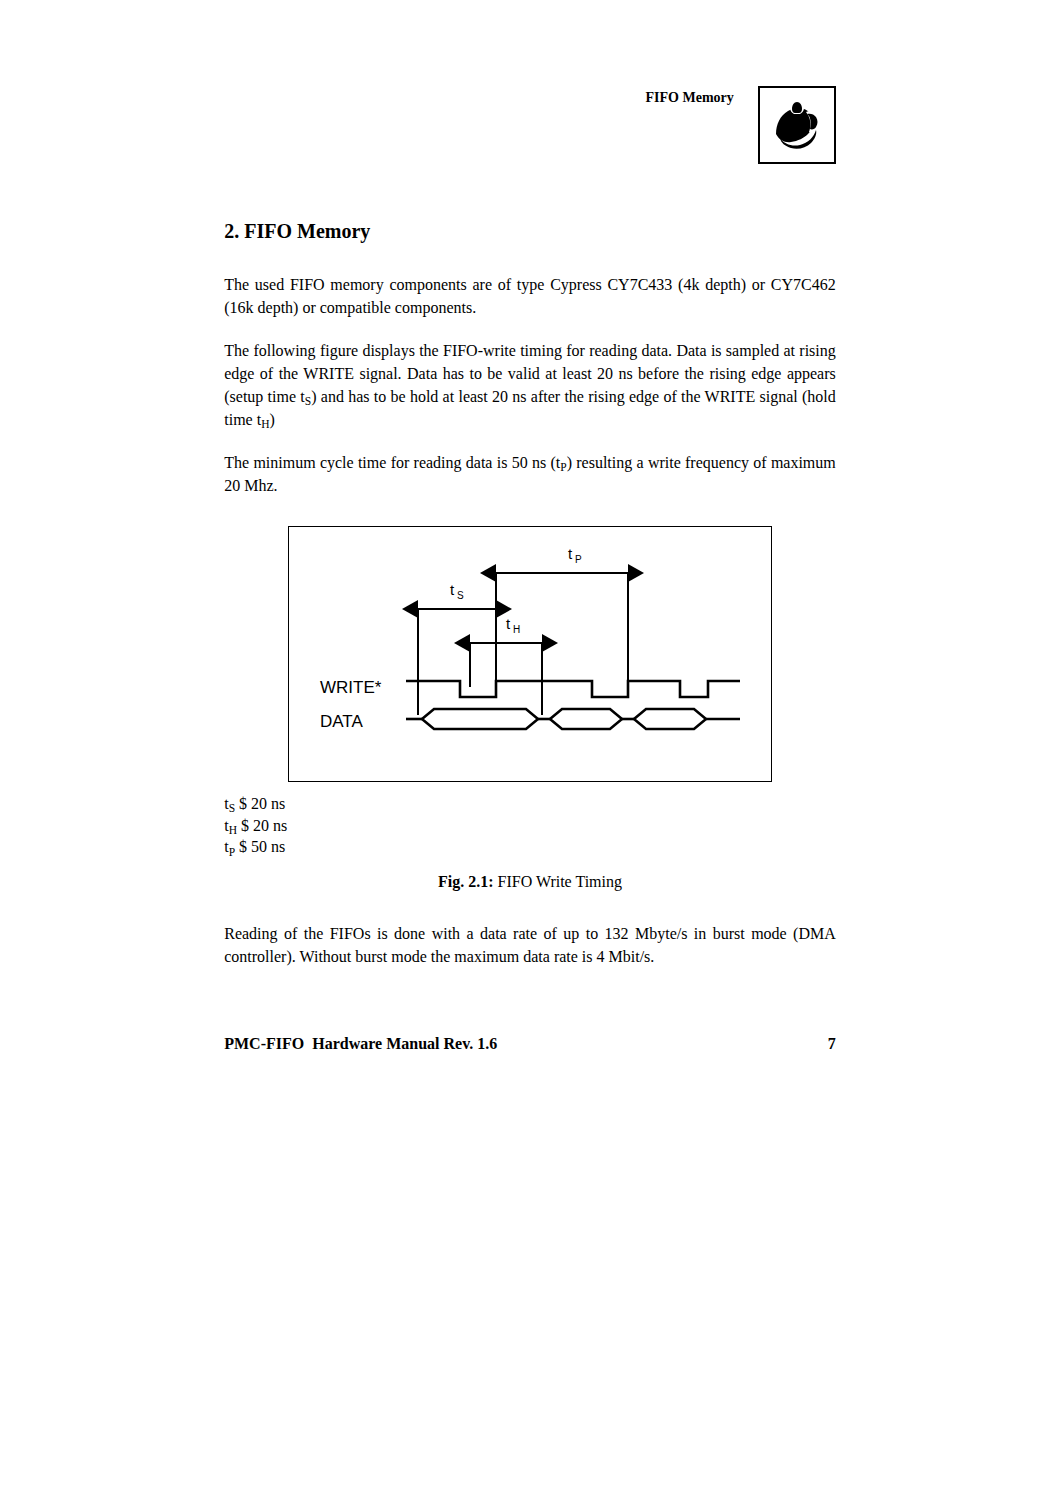FIFO Memory
2. FIFO Memory
The used FIFO memory components are of type Cypress CY7C433 (4k depth) or CY7C462 (16k depth) or compatible components.
The following figure displays the FIFO-write timing for reading data. Data is sampled at rising edge of the WRITE signal. Data has to be valid at least 20 ns before the rising edge appears (setup time tS) and has to be hold at least 20 ns after the rising edge of the WRITE signal (hold time tH)
The minimum cycle time for reading data is 50 ns (tP) resulting a write frequency of maximum 20 Mhz.
t P t S t H WRITE* DATA
tS $ 20 ns
tH $ 20 ns
tP $ 50 ns
Fig. 2.1: FIFO Write Timing
Reading of the FIFOs is done with a data rate of up to 132 Mbyte/s in burst mode (DMA controller). Without burst mode the maximum data rate is 4 Mbit/s.
PMC-FIFO Hardware Manual Rev. 1.6 7